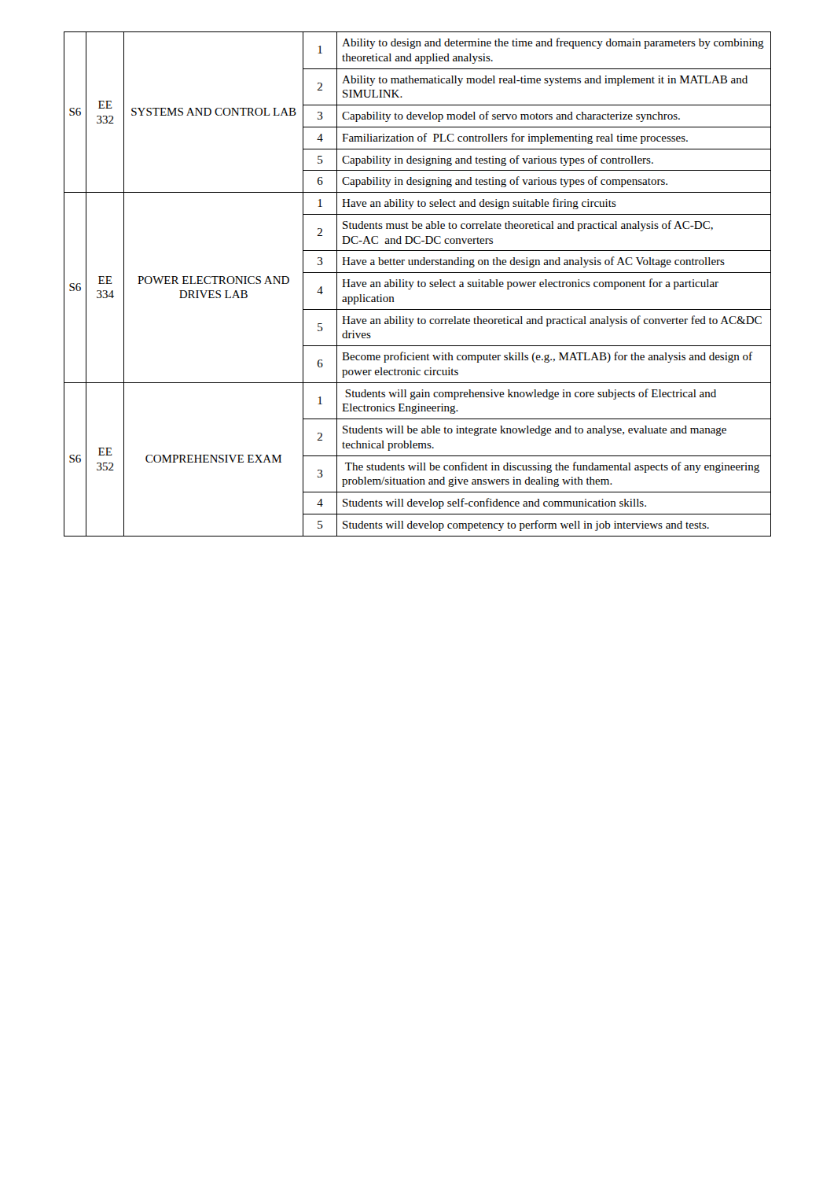| S6 | EE 332 | SYSTEMS AND CONTROL LAB | 1 | Ability to design and determine the time and frequency domain parameters by combining theoretical and applied analysis. |
| 2 | Ability to mathematically model real-time systems and implement it in MATLAB and SIMULINK. |
| 3 | Capability to develop model of servo motors and characterize synchros. |
| 4 | Familiarization of PLC controllers for implementing real time processes. |
| 5 | Capability in designing and testing of various types of controllers. |
| 6 | Capability in designing and testing of various types of compensators. |
| S6 | EE 334 | POWER ELECTRONICS AND DRIVES LAB | 1 | Have an ability to select and design suitable firing circuits |
| 2 | Students must be able to correlate theoretical and practical analysis of AC-DC, DC-AC and DC-DC converters |
| 3 | Have a better understanding on the design and analysis of AC Voltage controllers |
| 4 | Have an ability to select a suitable power electronics component for a particular application |
| 5 | Have an ability to correlate theoretical and practical analysis of converter fed to AC&DC drives |
| 6 | Become proficient with computer skills (e.g., MATLAB) for the analysis and design of power electronic circuits |
| S6 | EE 352 | COMPREHENSIVE EXAM | 1 | Students will gain comprehensive knowledge in core subjects of Electrical and Electronics Engineering. |
| 2 | Students will be able to integrate knowledge and to analyse, evaluate and manage technical problems. |
| 3 | The students will be confident in discussing the fundamental aspects of any engineering problem/situation and give answers in dealing with them. |
| 4 | Students will develop self-confidence and communication skills. |
| 5 | Students will develop competency to perform well in job interviews and tests. |